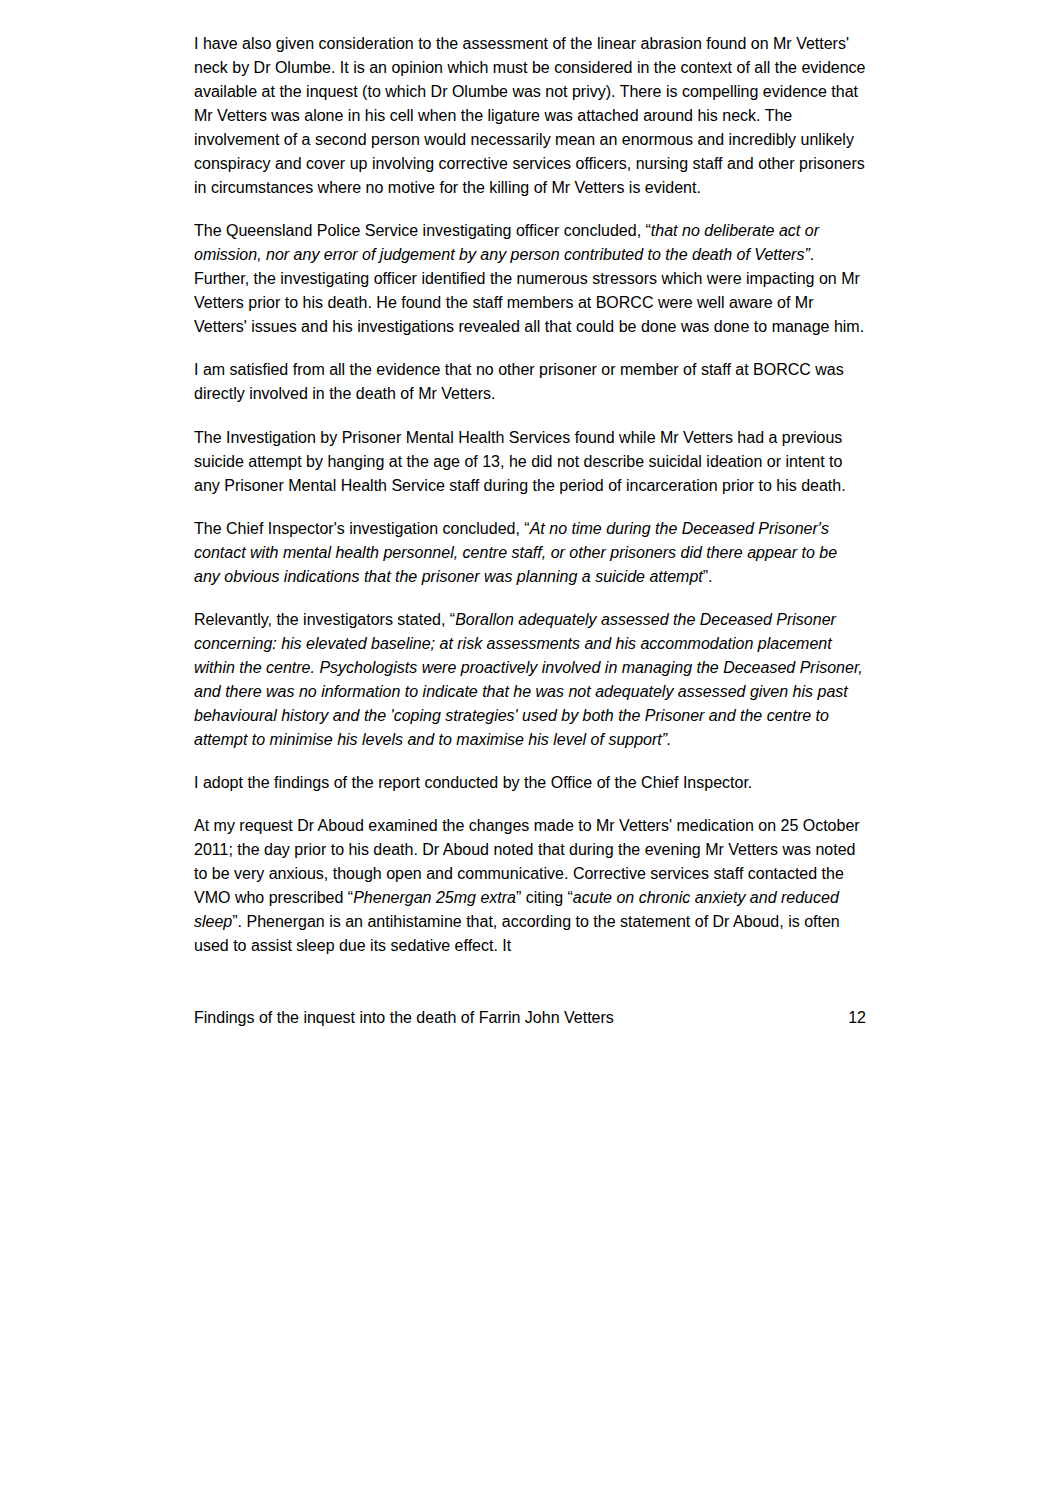I have also given consideration to the assessment of the linear abrasion found on Mr Vetters' neck by Dr Olumbe. It is an opinion which must be considered in the context of all the evidence available at the inquest (to which Dr Olumbe was not privy). There is compelling evidence that Mr Vetters was alone in his cell when the ligature was attached around his neck. The involvement of a second person would necessarily mean an enormous and incredibly unlikely conspiracy and cover up involving corrective services officers, nursing staff and other prisoners in circumstances where no motive for the killing of Mr Vetters is evident.
The Queensland Police Service investigating officer concluded, “that no deliberate act or omission, nor any error of judgement by any person contributed to the death of Vetters”. Further, the investigating officer identified the numerous stressors which were impacting on Mr Vetters prior to his death. He found the staff members at BORCC were well aware of Mr Vetters' issues and his investigations revealed all that could be done was done to manage him.
I am satisfied from all the evidence that no other prisoner or member of staff at BORCC was directly involved in the death of Mr Vetters.
The Investigation by Prisoner Mental Health Services found while Mr Vetters had a previous suicide attempt by hanging at the age of 13, he did not describe suicidal ideation or intent to any Prisoner Mental Health Service staff during the period of incarceration prior to his death.
The Chief Inspector's investigation concluded, “At no time during the Deceased Prisoner's contact with mental health personnel, centre staff, or other prisoners did there appear to be any obvious indications that the prisoner was planning a suicide attempt”.
Relevantly, the investigators stated, “Borallon adequately assessed the Deceased Prisoner concerning: his elevated baseline; at risk assessments and his accommodation placement within the centre. Psychologists were proactively involved in managing the Deceased Prisoner, and there was no information to indicate that he was not adequately assessed given his past behavioural history and the 'coping strategies' used by both the Prisoner and the centre to attempt to minimise his levels and to maximise his level of support”.
I adopt the findings of the report conducted by the Office of the Chief Inspector.
At my request Dr Aboud examined the changes made to Mr Vetters' medication on 25 October 2011; the day prior to his death. Dr Aboud noted that during the evening Mr Vetters was noted to be very anxious, though open and communicative. Corrective services staff contacted the VMO who prescribed “Phenergan 25mg extra” citing “acute on chronic anxiety and reduced sleep”. Phenergan is an antihistamine that, according to the statement of Dr Aboud, is often used to assist sleep due its sedative effect. It
Findings of the inquest into the death of Farrin John Vetters 12